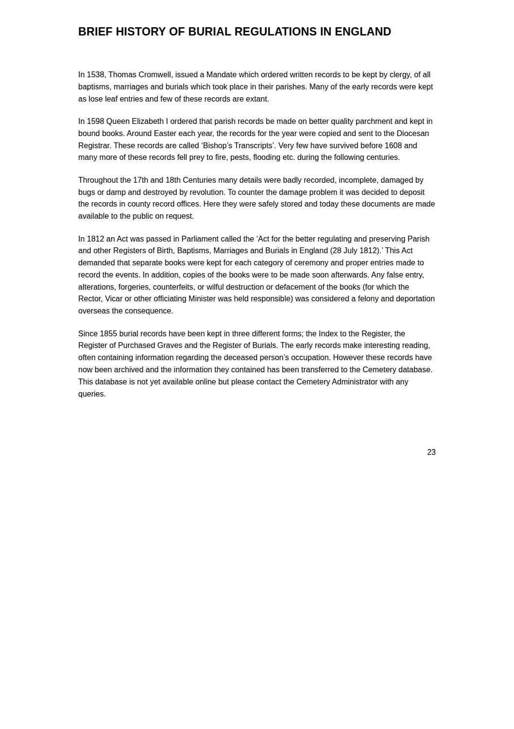BRIEF HISTORY OF BURIAL REGULATIONS IN ENGLAND
In 1538, Thomas Cromwell, issued a Mandate which ordered written records to be kept by clergy, of all baptisms, marriages and burials which took place in their parishes. Many of the early records were kept as lose leaf entries and few of these records are extant.
In 1598 Queen Elizabeth I ordered that parish records be made on better quality parchment and kept in bound books. Around Easter each year, the records for the year were copied and sent to the Diocesan Registrar. These records are called ‘Bishop’s Transcripts’. Very few have survived before 1608 and many more of these records fell prey to fire, pests, flooding etc. during the following centuries.
Throughout the 17th and 18th Centuries many details were badly recorded, incomplete, damaged by bugs or damp and destroyed by revolution. To counter the damage problem it was decided to deposit the records in county record offices. Here they were safely stored and today these documents are made available to the public on request.
In 1812 an Act was passed in Parliament called the ‘Act for the better regulating and preserving Parish and other Registers of Birth, Baptisms, Marriages and Burials in England (28 July 1812).’ This Act demanded that separate books were kept for each category of ceremony and proper entries made to record the events. In addition, copies of the books were to be made soon afterwards. Any false entry, alterations, forgeries, counterfeits, or wilful destruction or defacement of the books (for which the Rector, Vicar or other officiating Minister was held responsible) was considered a felony and deportation overseas the consequence.
Since 1855 burial records have been kept in three different forms; the Index to the Register, the Register of Purchased Graves and the Register of Burials. The early records make interesting reading, often containing information regarding the deceased person’s occupation. However these records have now been archived and the information they contained has been transferred to the Cemetery database. This database is not yet available online but please contact the Cemetery Administrator with any queries.
23